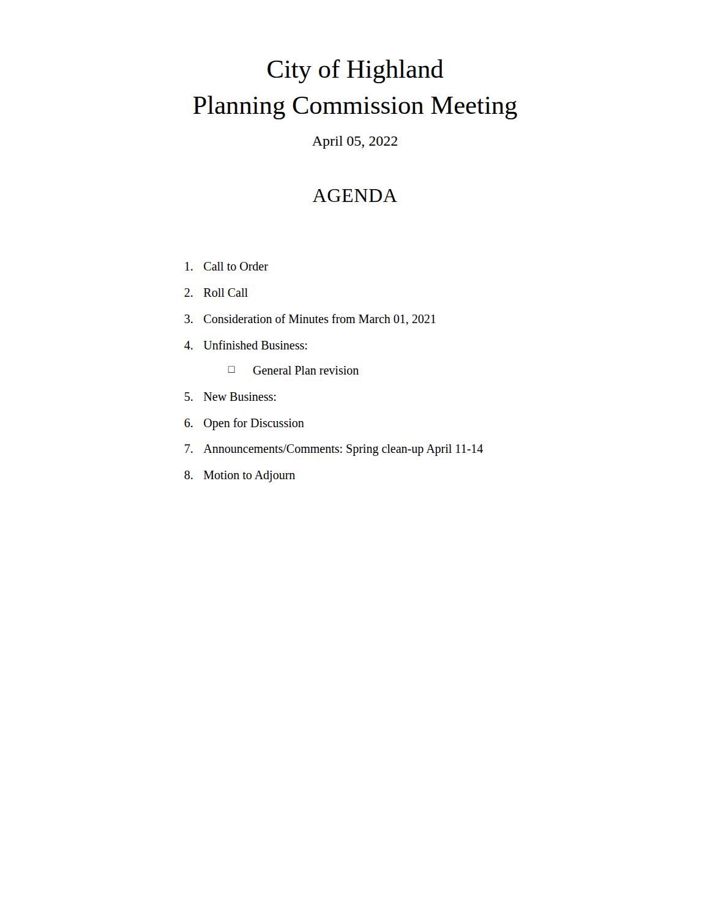City of Highland
Planning Commission Meeting
April 05, 2022
AGENDA
Call to Order
Roll Call
Consideration of Minutes from March 01, 2021
Unfinished Business:
General Plan revision
New Business:
Open for Discussion
Announcements/Comments: Spring clean-up April 11-14
Motion to Adjourn